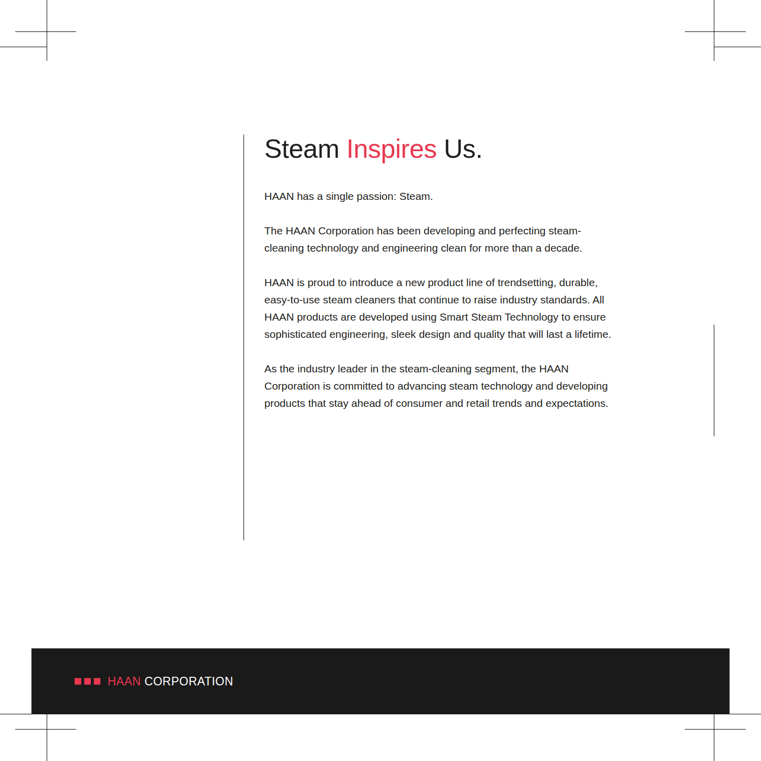Steam Inspires Us.
HAAN has a single passion: Steam.
The HAAN Corporation has been developing and perfecting steam-cleaning technology and engineering clean for more than a decade.
HAAN is proud to introduce a new product line of trendsetting, durable, easy-to-use steam cleaners that continue to raise industry standards. All HAAN products are developed using Smart Steam Technology to ensure sophisticated engineering, sleek design and quality that will last a lifetime.
As the industry leader in the steam-cleaning segment, the HAAN Corporation is committed to advancing steam technology and developing products that stay ahead of consumer and retail trends and expectations.
HAAN CORPORATION